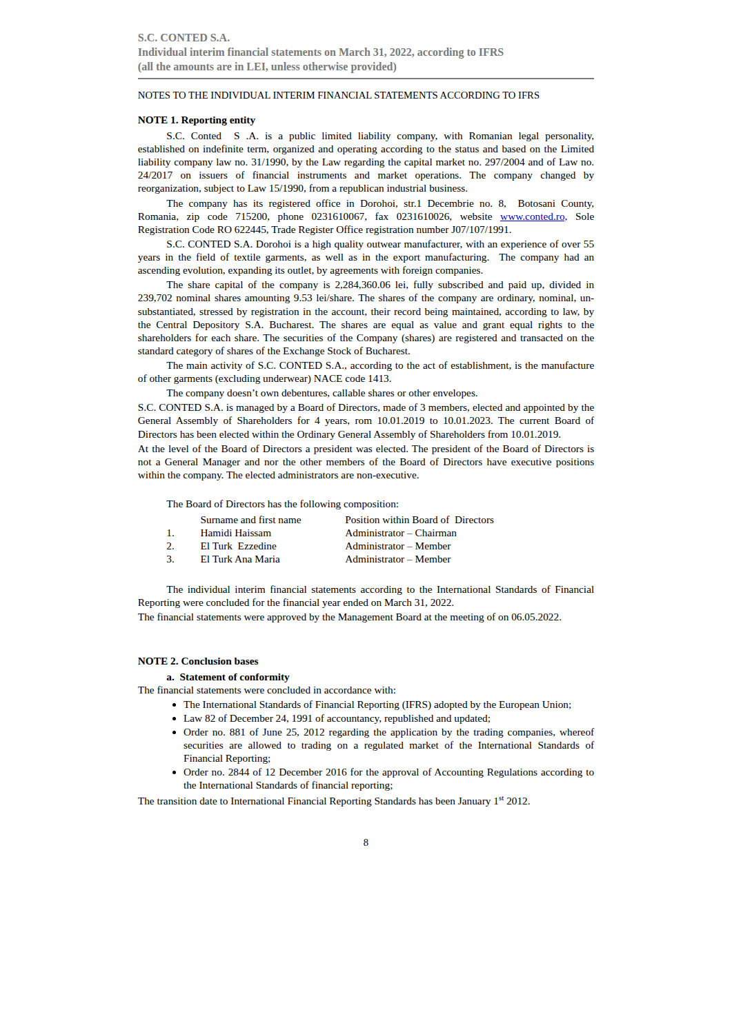S.C. CONTED S.A.
Individual interim financial statements on March 31, 2022, according to IFRS
(all the amounts are in LEI, unless otherwise provided)
NOTES TO THE INDIVIDUAL INTERIM FINANCIAL STATEMENTS ACCORDING TO IFRS
NOTE 1. Reporting entity
S.C. Conted S .A. is a public limited liability company, with Romanian legal personality, established on indefinite term, organized and operating according to the status and based on the Limited liability company law no. 31/1990, by the Law regarding the capital market no. 297/2004 and of Law no. 24/2017 on issuers of financial instruments and market operations. The company changed by reorganization, subject to Law 15/1990, from a republican industrial business.
The company has its registered office in Dorohoi, str.1 Decembrie no. 8, Botosani County, Romania, zip code 715200, phone 0231610067, fax 0231610026, website www.conted.ro, Sole Registration Code RO 622445, Trade Register Office registration number J07/107/1991.
S.C. CONTED S.A. Dorohoi is a high quality outwear manufacturer, with an experience of over 55 years in the field of textile garments, as well as in the export manufacturing. The company had an ascending evolution, expanding its outlet, by agreements with foreign companies.
The share capital of the company is 2,284,360.06 lei, fully subscribed and paid up, divided in 239,702 nominal shares amounting 9.53 lei/share. The shares of the company are ordinary, nominal, un-substantiated, stressed by registration in the account, their record being maintained, according to law, by the Central Depository S.A. Bucharest. The shares are equal as value and grant equal rights to the shareholders for each share. The securities of the Company (shares) are registered and transacted on the standard category of shares of the Exchange Stock of Bucharest.
The main activity of S.C. CONTED S.A., according to the act of establishment, is the manufacture of other garments (excluding underwear) NACE code 1413.
The company doesn’t own debentures, callable shares or other envelopes.
S.C. CONTED S.A. is managed by a Board of Directors, made of 3 members, elected and appointed by the General Assembly of Shareholders for 4 years, rom 10.01.2019 to 10.01.2023. The current Board of Directors has been elected within the Ordinary General Assembly of Shareholders from 10.01.2019.
At the level of the Board of Directors a president was elected. The president of the Board of Directors is not a General Manager and nor the other members of the Board of Directors have executive positions within the company. The elected administrators are non-executive.
The Board of Directors has the following composition:
| | Surname and first name | Position within Board of Directors |
| 1. | Hamidi Haissam | Administrator – Chairman |
| 2. | El Turk Ezzedine | Administrator – Member |
| 3. | El Turk Ana Maria | Administrator – Member |
The individual interim financial statements according to the International Standards of Financial Reporting were concluded for the financial year ended on March 31, 2022.
The financial statements were approved by the Management Board at the meeting of on 06.05.2022.
NOTE 2. Conclusion bases
a. Statement of conformity
The financial statements were concluded in accordance with:
The International Standards of Financial Reporting (IFRS) adopted by the European Union;
Law 82 of December 24, 1991 of accountancy, republished and updated;
Order no. 881 of June 25, 2012 regarding the application by the trading companies, whereof securities are allowed to trading on a regulated market of the International Standards of Financial Reporting;
Order no. 2844 of 12 December 2016 for the approval of Accounting Regulations according to the International Standards of financial reporting;
The transition date to International Financial Reporting Standards has been January 1st 2012.
8